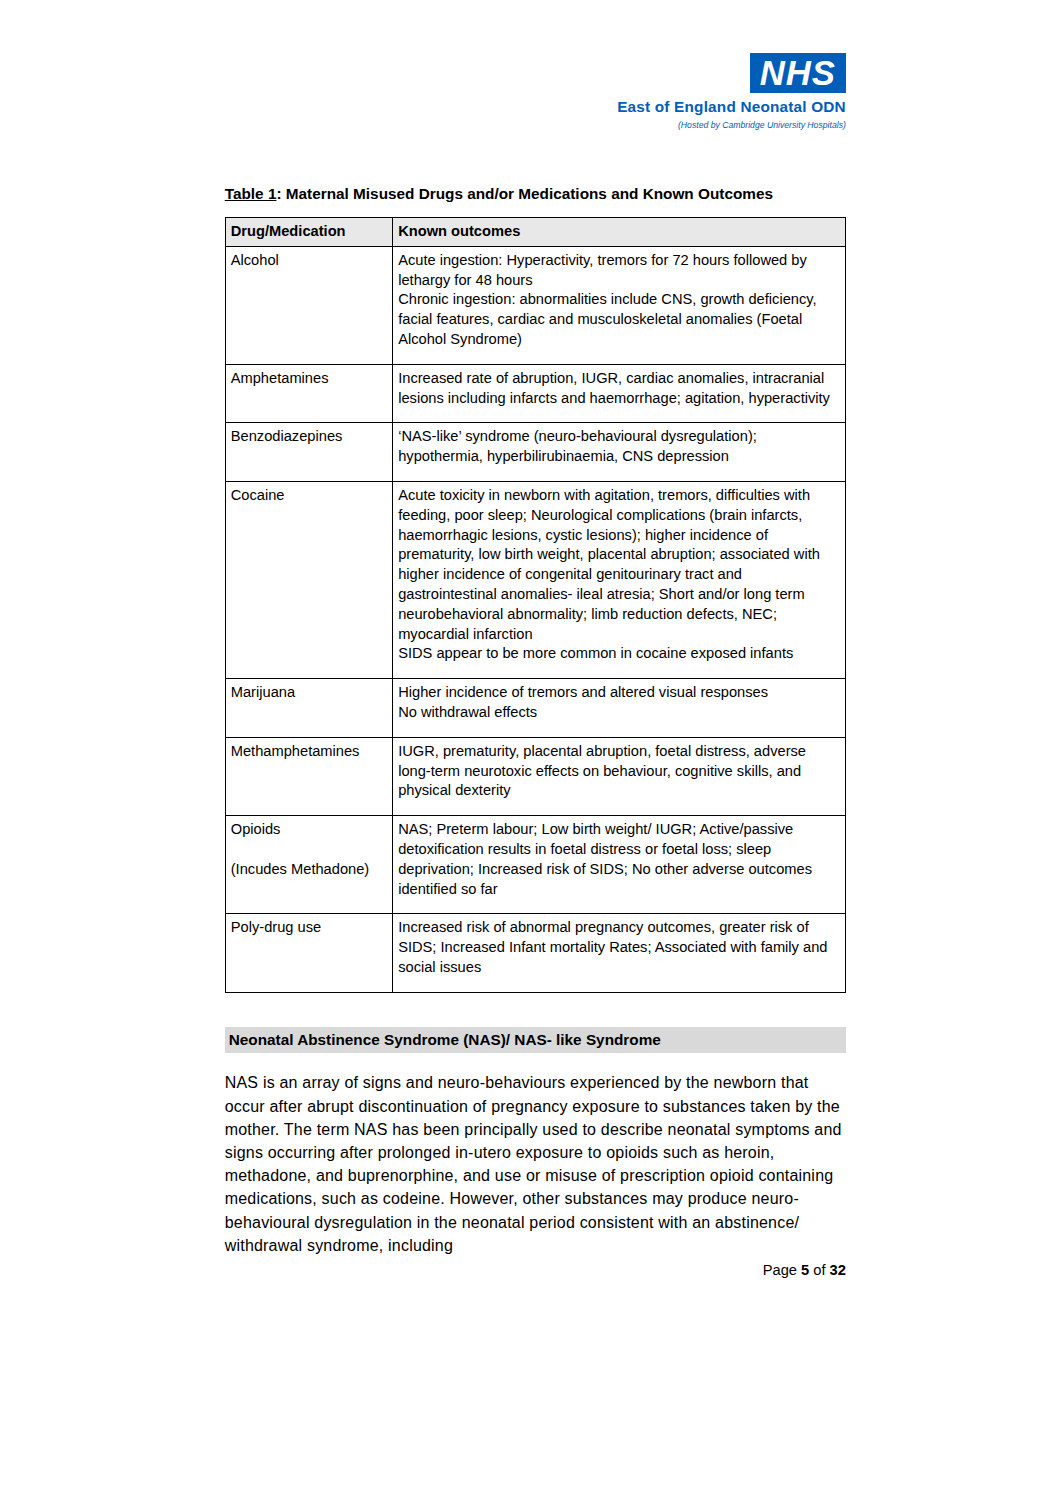NHS
East of England Neonatal ODN
(Hosted by Cambridge University Hospitals)
Table 1: Maternal Misused Drugs and/or Medications and Known Outcomes
| Drug/Medication | Known outcomes |
| --- | --- |
| Alcohol | Acute ingestion: Hyperactivity, tremors for 72 hours followed by lethargy for 48 hours Chronic ingestion: abnormalities include CNS, growth deficiency, facial features, cardiac and musculoskeletal anomalies (Foetal Alcohol Syndrome) |
| Amphetamines | Increased rate of abruption, IUGR, cardiac anomalies, intracranial lesions including infarcts and haemorrhage; agitation, hyperactivity |
| Benzodiazepines | ‘NAS-like’ syndrome (neuro-behavioural dysregulation); hypothermia, hyperbilirubinaemia, CNS depression |
| Cocaine | Acute toxicity in newborn with agitation, tremors, difficulties with feeding, poor sleep; Neurological complications (brain infarcts, haemorrhagic lesions, cystic lesions); higher incidence of prematurity, low birth weight, placental abruption; associated with higher incidence of congenital genitourinary tract and gastrointestinal anomalies- ileal atresia; Short and/or long term neurobehavioral abnormality; limb reduction defects, NEC; myocardial infarction SIDS appear to be more common in cocaine exposed infants |
| Marijuana | Higher incidence of tremors and altered visual responses No withdrawal effects |
| Methamphetamines | IUGR, prematurity, placental abruption, foetal distress, adverse long-term neurotoxic effects on behaviour, cognitive skills, and physical dexterity |
| Opioids (Incudes Methadone) | NAS; Preterm labour; Low birth weight/ IUGR; Active/passive detoxification results in foetal distress or foetal loss; sleep deprivation; Increased risk of SIDS; No other adverse outcomes identified so far |
| Poly-drug use | Increased risk of abnormal pregnancy outcomes, greater risk of SIDS; Increased Infant mortality Rates; Associated with family and social issues |
Neonatal Abstinence Syndrome (NAS)/ NAS- like Syndrome
NAS is an array of signs and neuro-behaviours experienced by the newborn that occur after abrupt discontinuation of pregnancy exposure to substances taken by the mother. The term NAS has been principally used to describe neonatal symptoms and signs occurring after prolonged in-utero exposure to opioids such as heroin, methadone, and buprenorphine, and use or misuse of prescription opioid containing medications, such as codeine. However, other substances may produce neuro-behavioural dysregulation in the neonatal period consistent with an abstinence/ withdrawal syndrome, including
Page 5 of 32